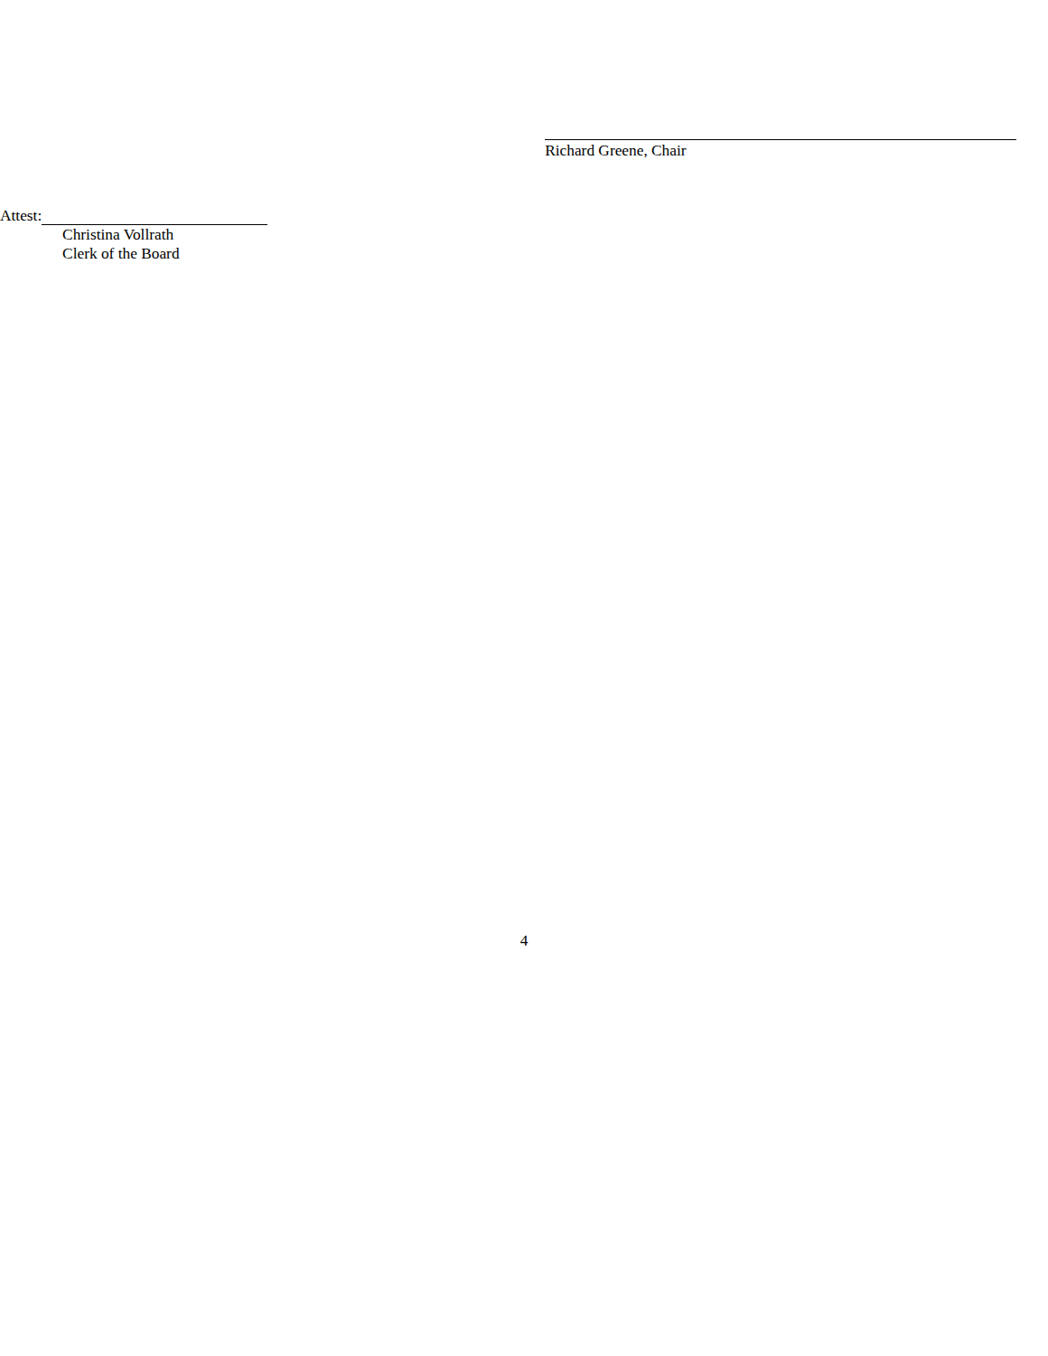Richard Greene, Chair
Attest:
Christina Vollrath
Clerk of the Board
4